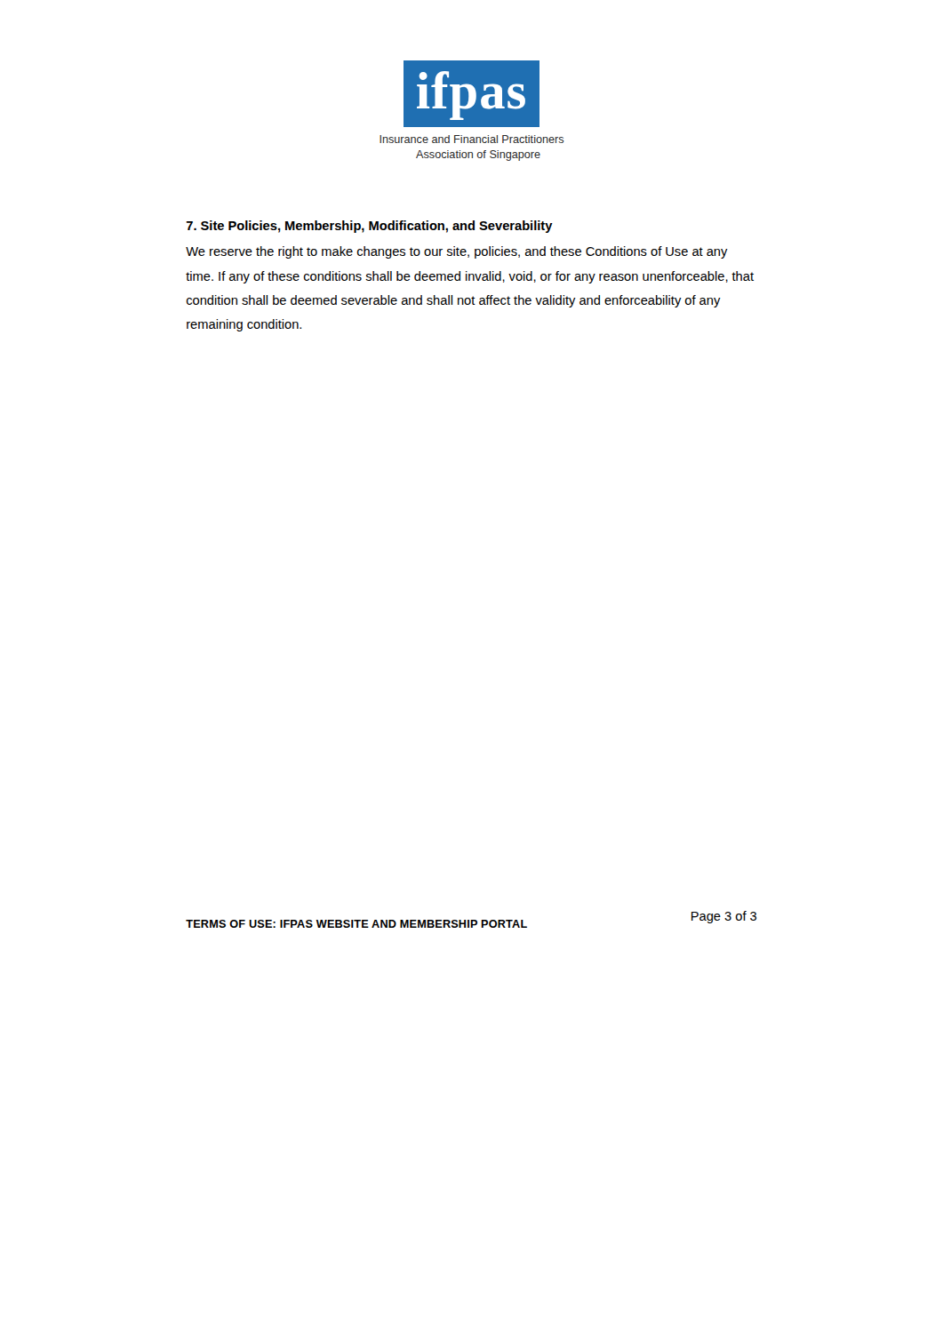ifpas
Insurance and Financial Practitioners Association of Singapore
7. Site Policies, Membership, Modification, and Severability
We reserve the right to make changes to our site, policies, and these Conditions of Use at any time. If any of these conditions shall be deemed invalid, void, or for any reason unenforceable, that condition shall be deemed severable and shall not affect the validity and enforceability of any remaining condition.
TERMS OF USE: IFPAS WEBSITE AND MEMBERSHIP PORTAL
Page 3 of 3